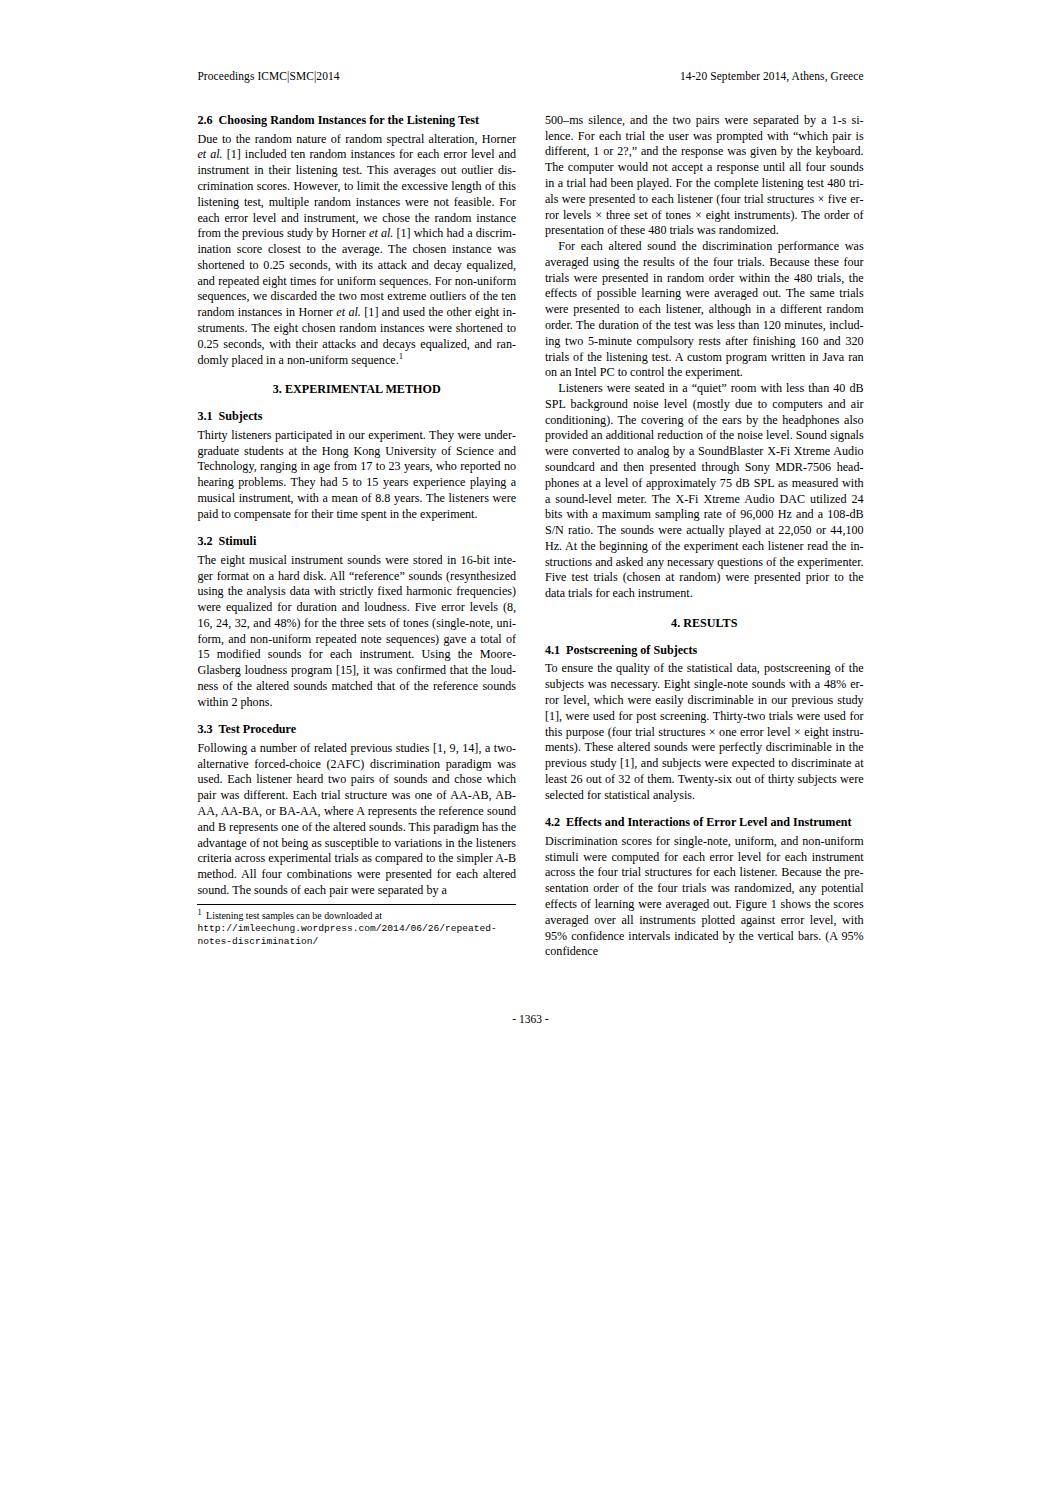Proceedings ICMC|SMC|2014 14-20 September 2014, Athens, Greece
2.6 Choosing Random Instances for the Listening Test
Due to the random nature of random spectral alteration, Horner et al. [1] included ten random instances for each error level and instrument in their listening test. This averages out outlier discrimination scores. However, to limit the excessive length of this listening test, multiple random instances were not feasible. For each error level and instrument, we chose the random instance from the previous study by Horner et al. [1] which had a discrimination score closest to the average. The chosen instance was shortened to 0.25 seconds, with its attack and decay equalized, and repeated eight times for uniform sequences. For non-uniform sequences, we discarded the two most extreme outliers of the ten random instances in Horner et al. [1] and used the other eight instruments. The eight chosen random instances were shortened to 0.25 seconds, with their attacks and decays equalized, and randomly placed in a non-uniform sequence.1
3. EXPERIMENTAL METHOD
3.1 Subjects
Thirty listeners participated in our experiment. They were undergraduate students at the Hong Kong University of Science and Technology, ranging in age from 17 to 23 years, who reported no hearing problems. They had 5 to 15 years experience playing a musical instrument, with a mean of 8.8 years. The listeners were paid to compensate for their time spent in the experiment.
3.2 Stimuli
The eight musical instrument sounds were stored in 16-bit integer format on a hard disk. All “reference” sounds (resynthesized using the analysis data with strictly fixed harmonic frequencies) were equalized for duration and loudness. Five error levels (8, 16, 24, 32, and 48%) for the three sets of tones (single-note, uniform, and non-uniform repeated note sequences) gave a total of 15 modified sounds for each instrument. Using the Moore-Glasberg loudness program [15], it was confirmed that the loudness of the altered sounds matched that of the reference sounds within 2 phons.
3.3 Test Procedure
Following a number of related previous studies [1, 9, 14], a two-alternative forced-choice (2AFC) discrimination paradigm was used. Each listener heard two pairs of sounds and chose which pair was different. Each trial structure was one of AA-AB, AB-AA, AA-BA, or BA-AA, where A represents the reference sound and B represents one of the altered sounds. This paradigm has the advantage of not being as susceptible to variations in the listeners criteria across experimental trials as compared to the simpler A-B method. All four combinations were presented for each altered sound. The sounds of each pair were separated by a
1 Listening test samples can be downloaded at http://imleechung.wordpress.com/2014/06/26/repeated-notes-discrimination/
500–ms silence, and the two pairs were separated by a 1-s silence. For each trial the user was prompted with “which pair is different, 1 or 2?,” and the response was given by the keyboard. The computer would not accept a response until all four sounds in a trial had been played. For the complete listening test 480 trials were presented to each listener (four trial structures × five error levels × three set of tones × eight instruments). The order of presentation of these 480 trials was randomized.
For each altered sound the discrimination performance was averaged using the results of the four trials. Because these four trials were presented in random order within the 480 trials, the effects of possible learning were averaged out. The same trials were presented to each listener, although in a different random order. The duration of the test was less than 120 minutes, including two 5-minute compulsory rests after finishing 160 and 320 trials of the listening test. A custom program written in Java ran on an Intel PC to control the experiment.
Listeners were seated in a “quiet” room with less than 40 dB SPL background noise level (mostly due to computers and air conditioning). The covering of the ears by the headphones also provided an additional reduction of the noise level. Sound signals were converted to analog by a SoundBlaster X-Fi Xtreme Audio soundcard and then presented through Sony MDR-7506 headphones at a level of approximately 75 dB SPL as measured with a sound-level meter. The X-Fi Xtreme Audio DAC utilized 24 bits with a maximum sampling rate of 96,000 Hz and a 108-dB S/N ratio. The sounds were actually played at 22,050 or 44,100 Hz. At the beginning of the experiment each listener read the instructions and asked any necessary questions of the experimenter. Five test trials (chosen at random) were presented prior to the data trials for each instrument.
4. RESULTS
4.1 Postscreening of Subjects
To ensure the quality of the statistical data, postscreening of the subjects was necessary. Eight single-note sounds with a 48% error level, which were easily discriminable in our previous study [1], were used for post screening. Thirty-two trials were used for this purpose (four trial structures × one error level × eight instruments). These altered sounds were perfectly discriminable in the previous study [1], and subjects were expected to discriminate at least 26 out of 32 of them. Twenty-six out of thirty subjects were selected for statistical analysis.
4.2 Effects and Interactions of Error Level and Instrument
Discrimination scores for single-note, uniform, and non-uniform stimuli were computed for each error level for each instrument across the four trial structures for each listener. Because the presentation order of the four trials was randomized, any potential effects of learning were averaged out. Figure 1 shows the scores averaged over all instruments plotted against error level, with 95% confidence intervals indicated by the vertical bars. (A 95% confidence
- 1363 -